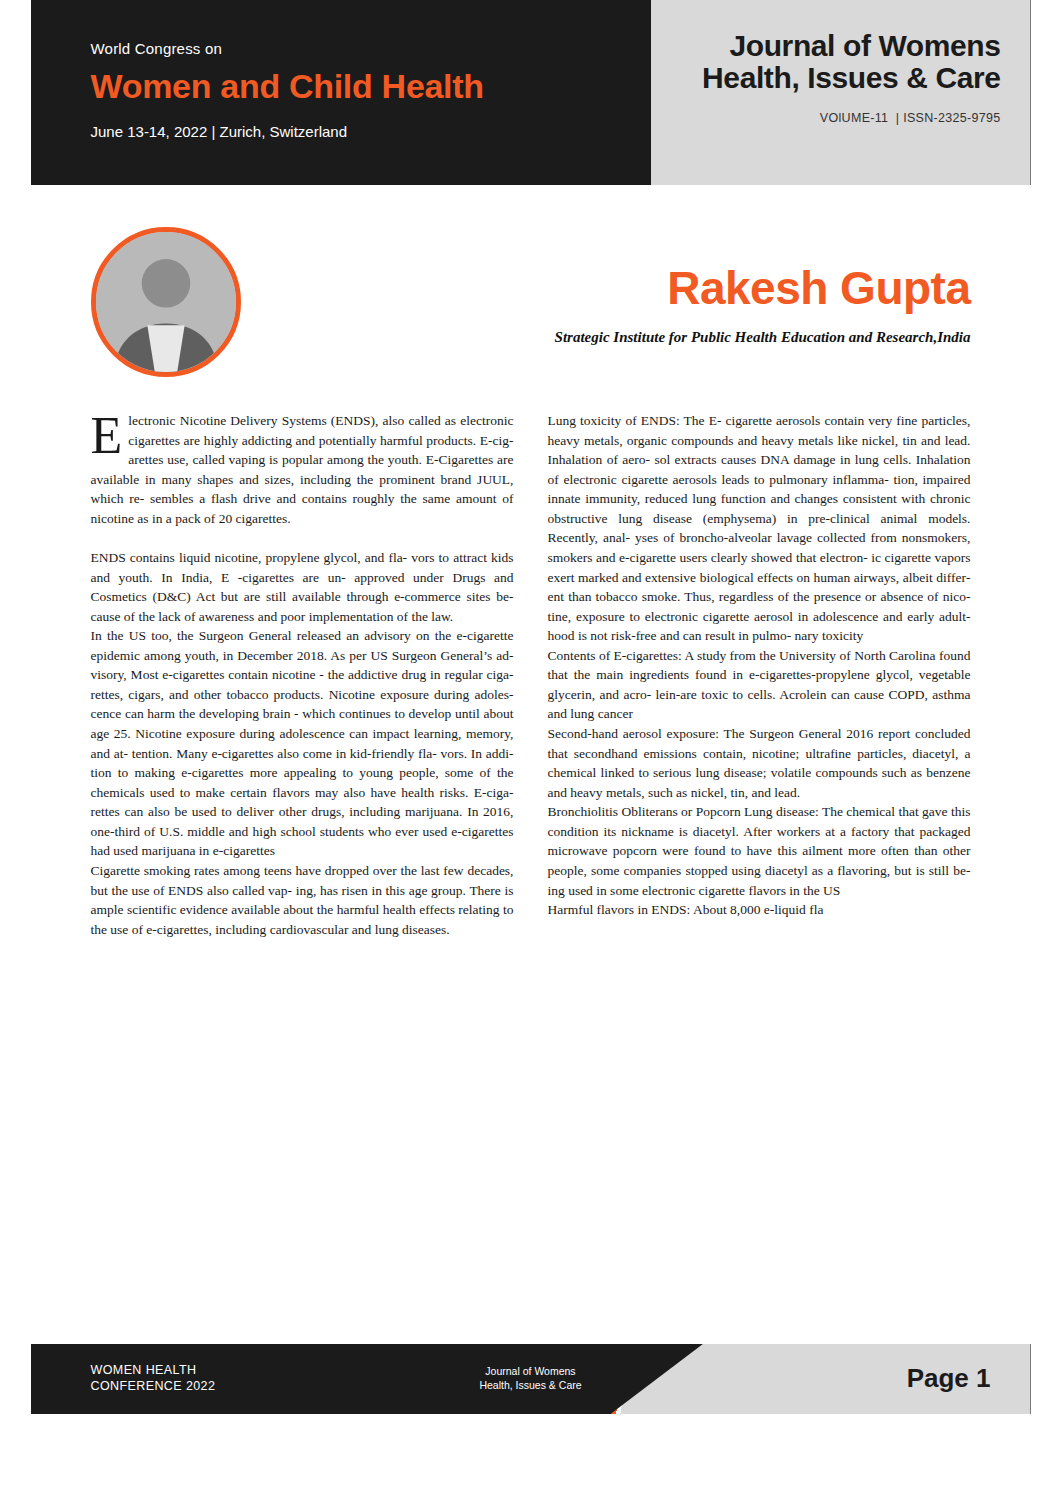World Congress on
Women and Child Health
June 13-14, 2022 | Zurich, Switzerland
Journal of Womens
Health, Issues & Care
VOlUME-11 | ISSN-2325-9795
Rakesh Gupta
Strategic Institute for Public Health Education and Research,India
Electronic Nicotine Delivery Systems (ENDS), also called as electronic cigarettes are highly addicting and potentially harmful products. E-cigarettes use, called vaping is popular among the youth. E-Cigarettes are available in many shapes and sizes, including the prominent brand JUUL, which re- sembles a flash drive and contains roughly the same amount of nicotine as in a pack of 20 cigarettes.
ENDS contains liquid nicotine, propylene glycol, and fla- vors to attract kids and youth. In India, E -cigarettes are un- approved under Drugs and Cosmetics (D&C) Act but are still available through e-commerce sites because of the lack of awareness and poor implementation of the law.
In the US too, the Surgeon General released an advisory on the e-cigarette epidemic among youth, in December 2018. As per US Surgeon General’s advisory, Most e-cigarettes contain nicotine - the addictive drug in regular cigarettes, cigars, and other tobacco products. Nicotine exposure during adolescence can harm the developing brain - which continues to develop until about age 25. Nicotine exposure during adolescence can impact learning, memory, and at- tention. Many e-cigarettes also come in kid-friendly fla- vors. In addition to making e-cigarettes more appealing to young people, some of the chemicals used to make certain flavors may also have health risks. E-cigarettes can also be used to deliver other drugs, including marijuana. In 2016, one-third of U.S. middle and high school students who ever used e-cigarettes had used marijuana in e-cigarettes
Cigarette smoking rates among teens have dropped over the last few decades, but the use of ENDS also called vap- ing, has risen in this age group. There is ample scientific evidence available about the harmful health effects relating to the use of e-cigarettes, including cardiovascular and lung diseases.
Lung toxicity of ENDS: The E- cigarette aerosols contain very fine particles, heavy metals, organic compounds and heavy metals like nickel, tin and lead. Inhalation of aero- sol extracts causes DNA damage in lung cells. Inhalation of electronic cigarette aerosols leads to pulmonary inflamma- tion, impaired innate immunity, reduced lung function and changes consistent with chronic obstructive lung disease (emphysema) in pre-clinical animal models. Recently, anal- yses of broncho-alveolar lavage collected from nonsmokers, smokers and e-cigarette users clearly showed that electron- ic cigarette vapors exert marked and extensive biological effects on human airways, albeit different than tobacco smoke. Thus, regardless of the presence or absence of nico- tine, exposure to electronic cigarette aerosol in adolescence and early adulthood is not risk-free and can result in pulmo- nary toxicity
Contents of E-cigarettes: A study from the University of North Carolina found that the main ingredients found in e-cigarettes-propylene glycol, vegetable glycerin, and acro- lein-are toxic to cells. Acrolein can cause COPD, asthma and lung cancer
Second-hand aerosol exposure: The Surgeon General 2016 report concluded that secondhand emissions contain, nicotine; ultrafine particles, diacetyl, a chemical linked to serious lung disease; volatile compounds such as benzene and heavy metals, such as nickel, tin, and lead.
Bronchiolitis Obliterans or Popcorn Lung disease: The chemical that gave this condition its nickname is diacetyl. After workers at a factory that packaged microwave popcorn were found to have this ailment more often than other people, some companies stopped using diacetyl as a flavoring, but is still being used in some electronic cigarette flavors in the US
Harmful flavors in ENDS: About 8,000 e-liquid fla
WOMEN HEALTH
CONFERENCE 2022
Journal of Womens
Health, Issues & Care
Page 1